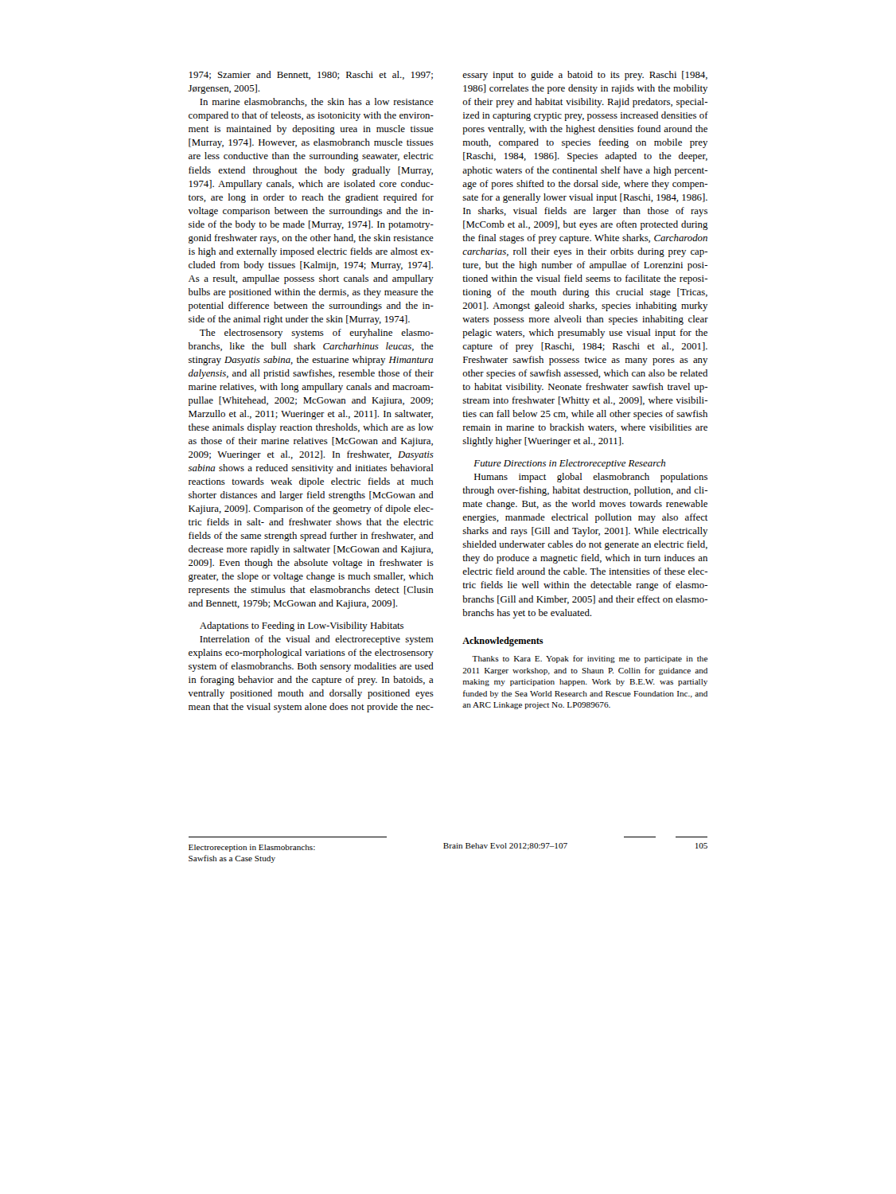1974; Szamier and Bennett, 1980; Raschi et al., 1997; Jørgensen, 2005].
In marine elasmobranchs, the skin has a low resistance compared to that of teleosts, as isotonicity with the environment is maintained by depositing urea in muscle tissue [Murray, 1974]. However, as elasmobranch muscle tissues are less conductive than the surrounding seawater, electric fields extend throughout the body gradually [Murray, 1974]. Ampullary canals, which are isolated core conductors, are long in order to reach the gradient required for voltage comparison between the surroundings and the inside of the body to be made [Murray, 1974]. In potamotrygonid freshwater rays, on the other hand, the skin resistance is high and externally imposed electric fields are almost excluded from body tissues [Kalmijn, 1974; Murray, 1974]. As a result, ampullae possess short canals and ampullary bulbs are positioned within the dermis, as they measure the potential difference between the surroundings and the inside of the animal right under the skin [Murray, 1974].
The electrosensory systems of euryhaline elasmobranchs, like the bull shark Carcharhinus leucas, the stingray Dasyatis sabina, the estuarine whipray Himantura dalyensis, and all pristid sawfishes, resemble those of their marine relatives, with long ampullary canals and macroampullae [Whitehead, 2002; McGowan and Kajiura, 2009; Marzullo et al., 2011; Wueringer et al., 2011]. In saltwater, these animals display reaction thresholds, which are as low as those of their marine relatives [McGowan and Kajiura, 2009; Wueringer et al., 2012]. In freshwater, Dasyatis sabina shows a reduced sensitivity and initiates behavioral reactions towards weak dipole electric fields at much shorter distances and larger field strengths [McGowan and Kajiura, 2009]. Comparison of the geometry of dipole electric fields in salt- and freshwater shows that the electric fields of the same strength spread further in freshwater, and decrease more rapidly in saltwater [McGowan and Kajiura, 2009]. Even though the absolute voltage in freshwater is greater, the slope or voltage change is much smaller, which represents the stimulus that elasmobranchs detect [Clusin and Bennett, 1979b; McGowan and Kajiura, 2009].
Adaptations to Feeding in Low-Visibility Habitats
Interrelation of the visual and electroreceptive system explains eco-morphological variations of the electrosensory system of elasmobranchs. Both sensory modalities are used in foraging behavior and the capture of prey. In batoids, a ventrally positioned mouth and dorsally positioned eyes mean that the visual system alone does not provide the necessary input to guide a batoid to its prey. Raschi [1984, 1986] correlates the pore density in rajids with the mobility of their prey and habitat visibility. Rajid predators, specialized in capturing cryptic prey, possess increased densities of pores ventrally, with the highest densities found around the mouth, compared to species feeding on mobile prey [Raschi, 1984, 1986]. Species adapted to the deeper, aphotic waters of the continental shelf have a high percentage of pores shifted to the dorsal side, where they compensate for a generally lower visual input [Raschi, 1984, 1986]. In sharks, visual fields are larger than those of rays [McComb et al., 2009], but eyes are often protected during the final stages of prey capture. White sharks, Carcharodon carcharias, roll their eyes in their orbits during prey capture, but the high number of ampullae of Lorenzini positioned within the visual field seems to facilitate the repositioning of the mouth during this crucial stage [Tricas, 2001]. Amongst galeoid sharks, species inhabiting murky waters possess more alveoli than species inhabiting clear pelagic waters, which presumably use visual input for the capture of prey [Raschi, 1984; Raschi et al., 2001]. Freshwater sawfish possess twice as many pores as any other species of sawfish assessed, which can also be related to habitat visibility. Neonate freshwater sawfish travel upstream into freshwater [Whitty et al., 2009], where visibilities can fall below 25 cm, while all other species of sawfish remain in marine to brackish waters, where visibilities are slightly higher [Wueringer et al., 2011].
Future Directions in Electroreceptive Research
Humans impact global elasmobranch populations through over-fishing, habitat destruction, pollution, and climate change. But, as the world moves towards renewable energies, manmade electrical pollution may also affect sharks and rays [Gill and Taylor, 2001]. While electrically shielded underwater cables do not generate an electric field, they do produce a magnetic field, which in turn induces an electric field around the cable. The intensities of these electric fields lie well within the detectable range of elasmobranchs [Gill and Kimber, 2005] and their effect on elasmobranchs has yet to be evaluated.
Acknowledgements
Thanks to Kara E. Yopak for inviting me to participate in the 2011 Karger workshop, and to Shaun P. Collin for guidance and making my participation happen. Work by B.E.W. was partially funded by the Sea World Research and Rescue Foundation Inc., and an ARC Linkage project No. LP0989676.
Electroreception in Elasmobranchs:
Sawfish as a Case Study
Brain Behav Evol 2012;80:97–107
105